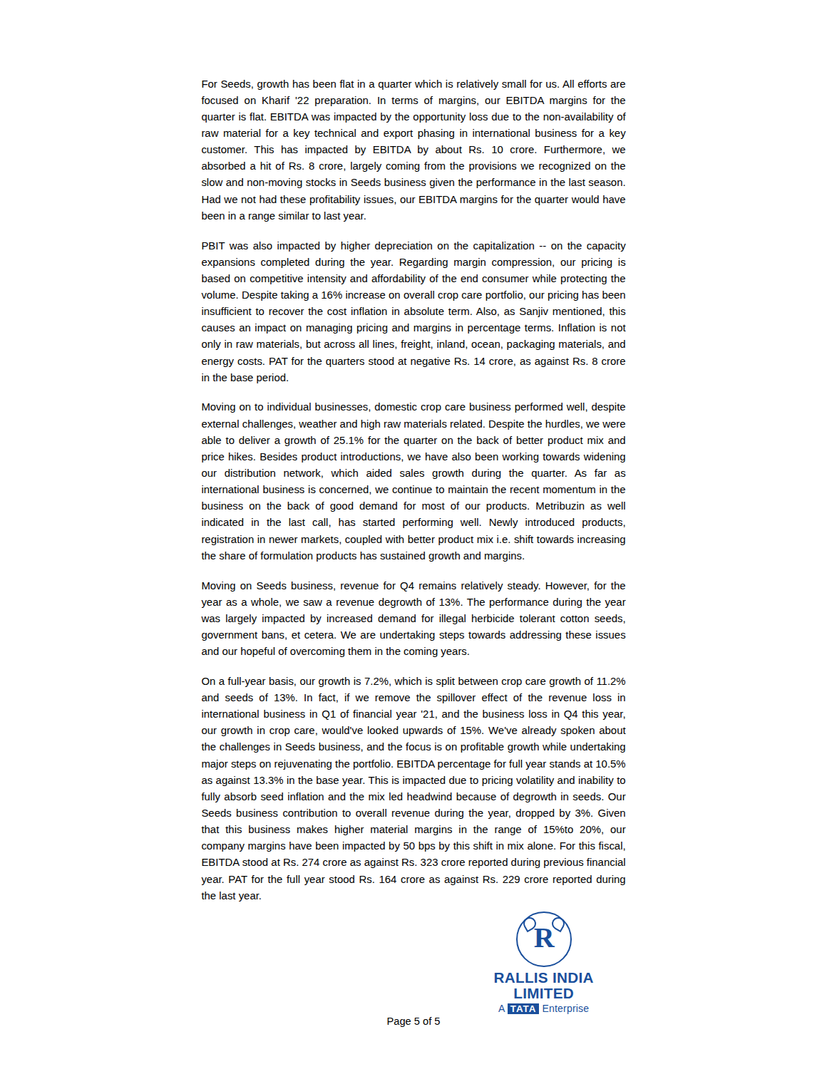For Seeds, growth has been flat in a quarter which is relatively small for us. All efforts are focused on Kharif '22 preparation. In terms of margins, our EBITDA margins for the quarter is flat. EBITDA was impacted by the opportunity loss due to the non-availability of raw material for a key technical and export phasing in international business for a key customer. This has impacted by EBITDA by about Rs. 10 crore. Furthermore, we absorbed a hit of Rs. 8 crore, largely coming from the provisions we recognized on the slow and non-moving stocks in Seeds business given the performance in the last season. Had we not had these profitability issues, our EBITDA margins for the quarter would have been in a range similar to last year.
PBIT was also impacted by higher depreciation on the capitalization -- on the capacity expansions completed during the year. Regarding margin compression, our pricing is based on competitive intensity and affordability of the end consumer while protecting the volume. Despite taking a 16% increase on overall crop care portfolio, our pricing has been insufficient to recover the cost inflation in absolute term. Also, as Sanjiv mentioned, this causes an impact on managing pricing and margins in percentage terms. Inflation is not only in raw materials, but across all lines, freight, inland, ocean, packaging materials, and energy costs. PAT for the quarters stood at negative Rs. 14 crore, as against Rs. 8 crore in the base period.
Moving on to individual businesses, domestic crop care business performed well, despite external challenges, weather and high raw materials related. Despite the hurdles, we were able to deliver a growth of 25.1% for the quarter on the back of better product mix and price hikes. Besides product introductions, we have also been working towards widening our distribution network, which aided sales growth during the quarter. As far as international business is concerned, we continue to maintain the recent momentum in the business on the back of good demand for most of our products. Metribuzin as well indicated in the last call, has started performing well. Newly introduced products, registration in newer markets, coupled with better product mix i.e. shift towards increasing the share of formulation products has sustained growth and margins.
Moving on Seeds business, revenue for Q4 remains relatively steady. However, for the year as a whole, we saw a revenue degrowth of 13%. The performance during the year was largely impacted by increased demand for illegal herbicide tolerant cotton seeds, government bans, et cetera. We are undertaking steps towards addressing these issues and our hopeful of overcoming them in the coming years.
On a full-year basis, our growth is 7.2%, which is split between crop care growth of 11.2% and seeds of 13%. In fact, if we remove the spillover effect of the revenue loss in international business in Q1 of financial year '21, and the business loss in Q4 this year, our growth in crop care, would've looked upwards of 15%. We've already spoken about the challenges in Seeds business, and the focus is on profitable growth while undertaking major steps on rejuvenating the portfolio. EBITDA percentage for full year stands at 10.5% as against 13.3% in the base year. This is impacted due to pricing volatility and inability to fully absorb seed inflation and the mix led headwind because of degrowth in seeds. Our Seeds business contribution to overall revenue during the year, dropped by 3%. Given that this business makes higher material margins in the range of 15%to 20%, our company margins have been impacted by 50 bps by this shift in mix alone. For this fiscal, EBITDA stood at Rs. 274 crore as against Rs. 323 crore reported during previous financial year. PAT for the full year stood Rs. 164 crore as against Rs. 229 crore reported during the last year.
R
RALLIS INDIA LIMITED
A TATA Enterprise
Page 5 of 5